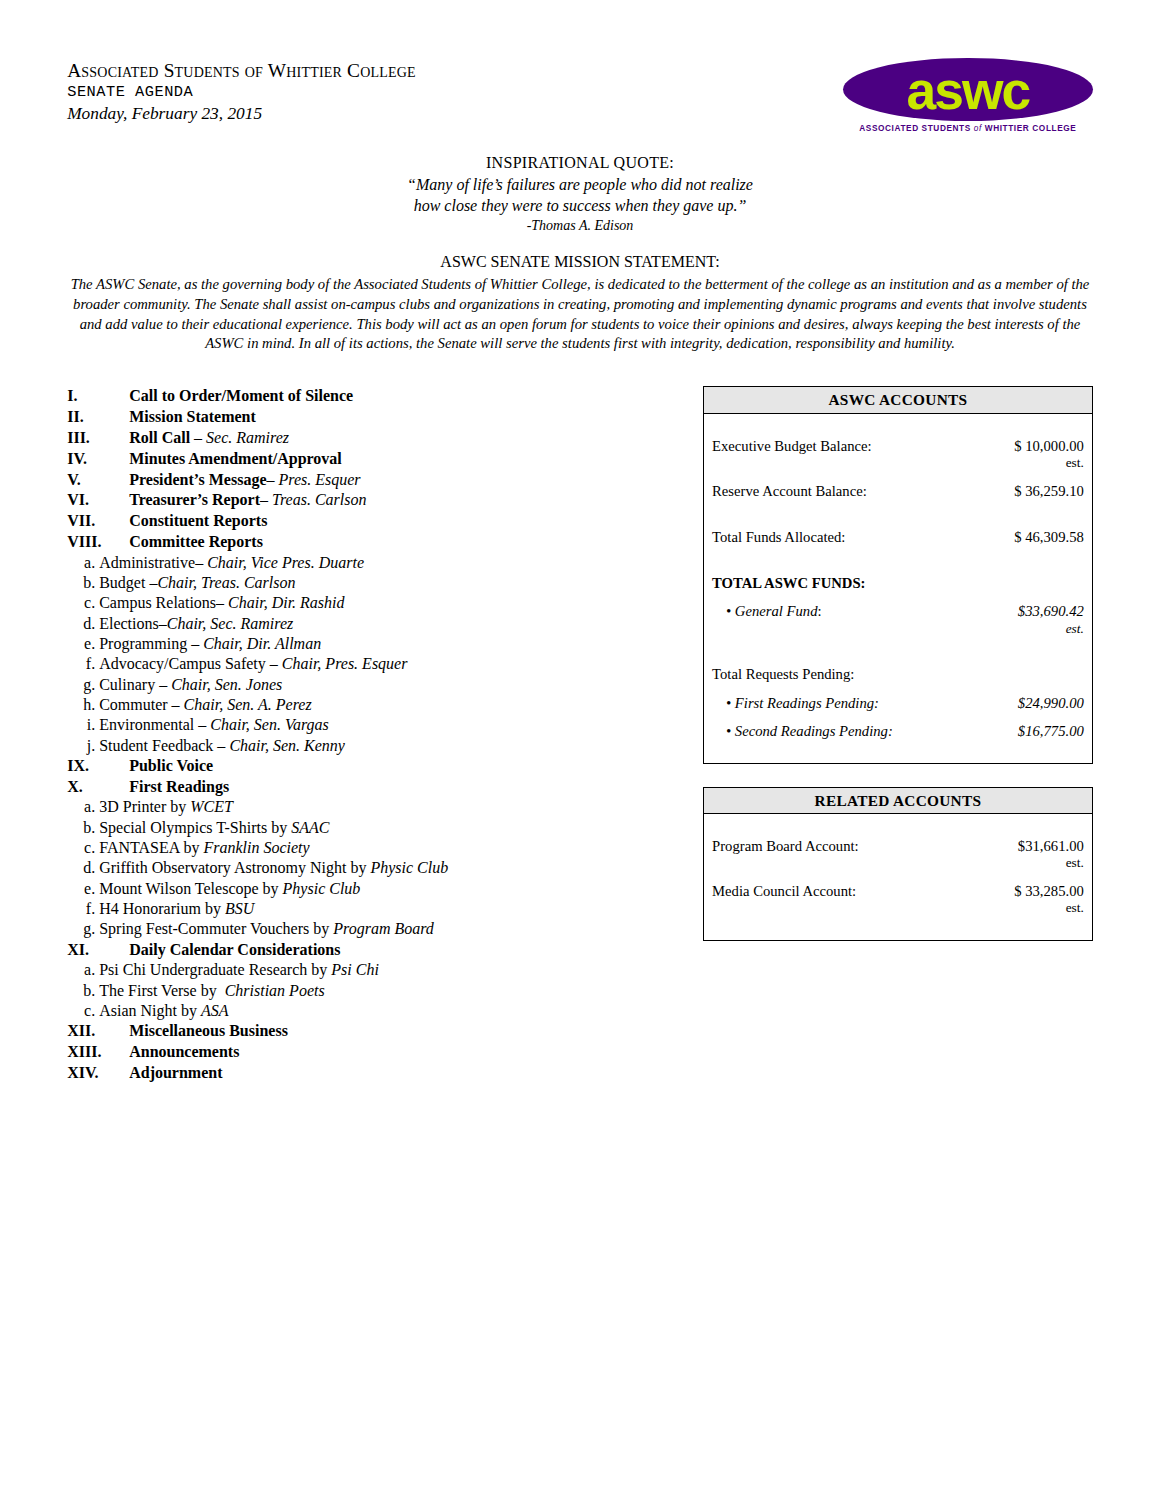Associated Students of Whittier College
SENATE AGENDA
Monday, February 23, 2015
aswc
ASSOCIATED STUDENTS of WHITTIER COLLEGE
INSPIRATIONAL QUOTE:
“Many of life’s failures are people who did not realize
how close they were to success when they gave up.”
-Thomas A. Edison
ASWC SENATE MISSION STATEMENT:
The ASWC Senate, as the governing body of the Associated Students of Whittier College, is dedicated to the betterment of the college as an institution and as a member of the broader community. The Senate shall assist on-campus clubs and organizations in creating, promoting and implementing dynamic programs and events that involve students and add value to their educational experience. This body will act as an open forum for students to voice their opinions and desires, always keeping the best interests of the ASWC in mind. In all of its actions, the Senate will serve the students first with integrity, dedication, responsibility and humility.
I. Call to Order/Moment of Silence
II. Mission Statement
III. Roll Call – Sec. Ramirez
IV. Minutes Amendment/Approval
V. President’s Message– Pres. Esquer
VI. Treasurer’s Report– Treas. Carlson
VII. Constituent Reports
VIII. Committee Reports
Administrative– Chair, Vice Pres. Duarte
Budget –Chair, Treas. Carlson
Campus Relations– Chair, Dir. Rashid
Elections–Chair, Sec. Ramirez
Programming – Chair, Dir. Allman
Advocacy/Campus Safety – Chair, Pres. Esquer
Culinary – Chair, Sen. Jones
Commuter – Chair, Sen. A. Perez
Environmental – Chair, Sen. Vargas
Student Feedback – Chair, Sen. Kenny
IX. Public Voice
X. First Readings
3D Printer by WCET
Special Olympics T-Shirts by SAAC
FANTASEA by Franklin Society
Griffith Observatory Astronomy Night by Physic Club
Mount Wilson Telescope by Physic Club
H4 Honorarium by BSU
Spring Fest-Commuter Vouchers by Program Board
XI. Daily Calendar Considerations
Psi Chi Undergraduate Research by Psi Chi
The First Verse by Christian Poets
Asian Night by ASA
XII. Miscellaneous Business
XIII. Announcements
XIV. Adjournment
ASWC ACCOUNTS
| Executive Budget Balance: | $ 10,000.00 est. |
| Reserve Account Balance: | $ 36,259.10 |
| Total Funds Allocated: | $ 46,309.58 |
| TOTAL ASWC FUNDS: | |
| • General Fund : | $33,690.42 est. |
| Total Requests Pending: | |
| • First Readings Pending: | $24,990.00 |
| • Second Readings Pending: | $16,775.00 |
RELATED ACCOUNTS
| Program Board Account: | $31,661.00 est. |
| Media Council Account: | $ 33,285.00 est. |